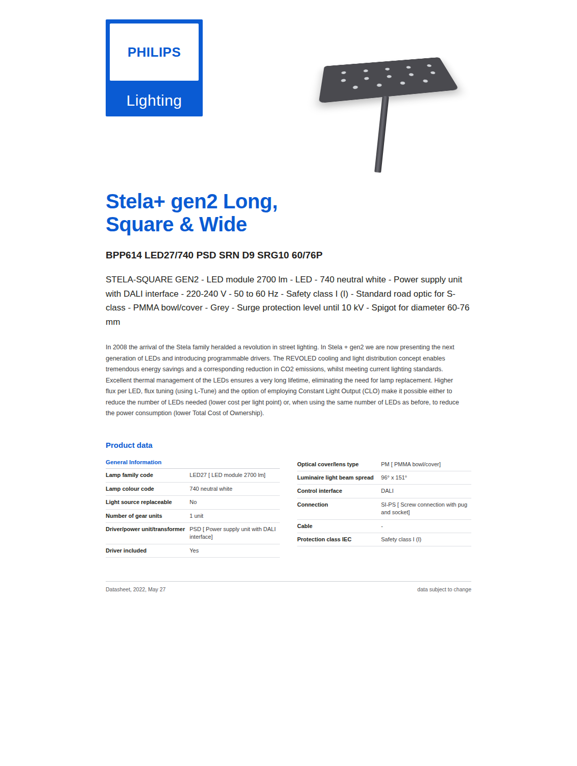PHILIPS
Lighting
Stela+ gen2 Long,
Square & Wide
BPP614 LED27/740 PSD SRN D9 SRG10 60/76P
STELA-SQUARE GEN2 - LED module 2700 lm - LED - 740 neutral white - Power supply unit with DALI interface - 220-240 V - 50 to 60 Hz - Safety class I (I) - Standard road optic for S-class - PMMA bowl/cover - Grey - Surge protection level until 10 kV - Spigot for diameter 60-76 mm
In 2008 the arrival of the Stela family heralded a revolution in street lighting. In Stela + gen2 we are now presenting the next generation of LEDs and introducing programmable drivers. The REVOLED cooling and light distribution concept enables tremendous energy savings and a corresponding reduction in CO2 emissions, whilst meeting current lighting standards. Excellent thermal management of the LEDs ensures a very long lifetime, eliminating the need for lamp replacement. Higher flux per LED, flux tuning (using L-Tune) and the option of employing Constant Light Output (CLO) make it possible either to reduce the number of LEDs needed (lower cost per light point) or, when using the same number of LEDs as before, to reduce the power consumption (lower Total Cost of Ownership).
Product data
General Information
| Lamp family code | LED27 [ LED module 2700 lm] |
| Lamp colour code | 740 neutral white |
| Light source replaceable | No |
| Number of gear units | 1 unit |
| Driver/power unit/transformer | PSD [ Power supply unit with DALI interface] |
| Driver included | Yes |
| Optical cover/lens type | PM [ PMMA bowl/cover] |
| Luminaire light beam spread | 96° x 151° |
| Control interface | DALI |
| Connection | SI-PS [ Screw connection with pug and socket] |
| Cable | - |
| Protection class IEC | Safety class I (I) |
Datasheet, 2022, May 27 data subject to change